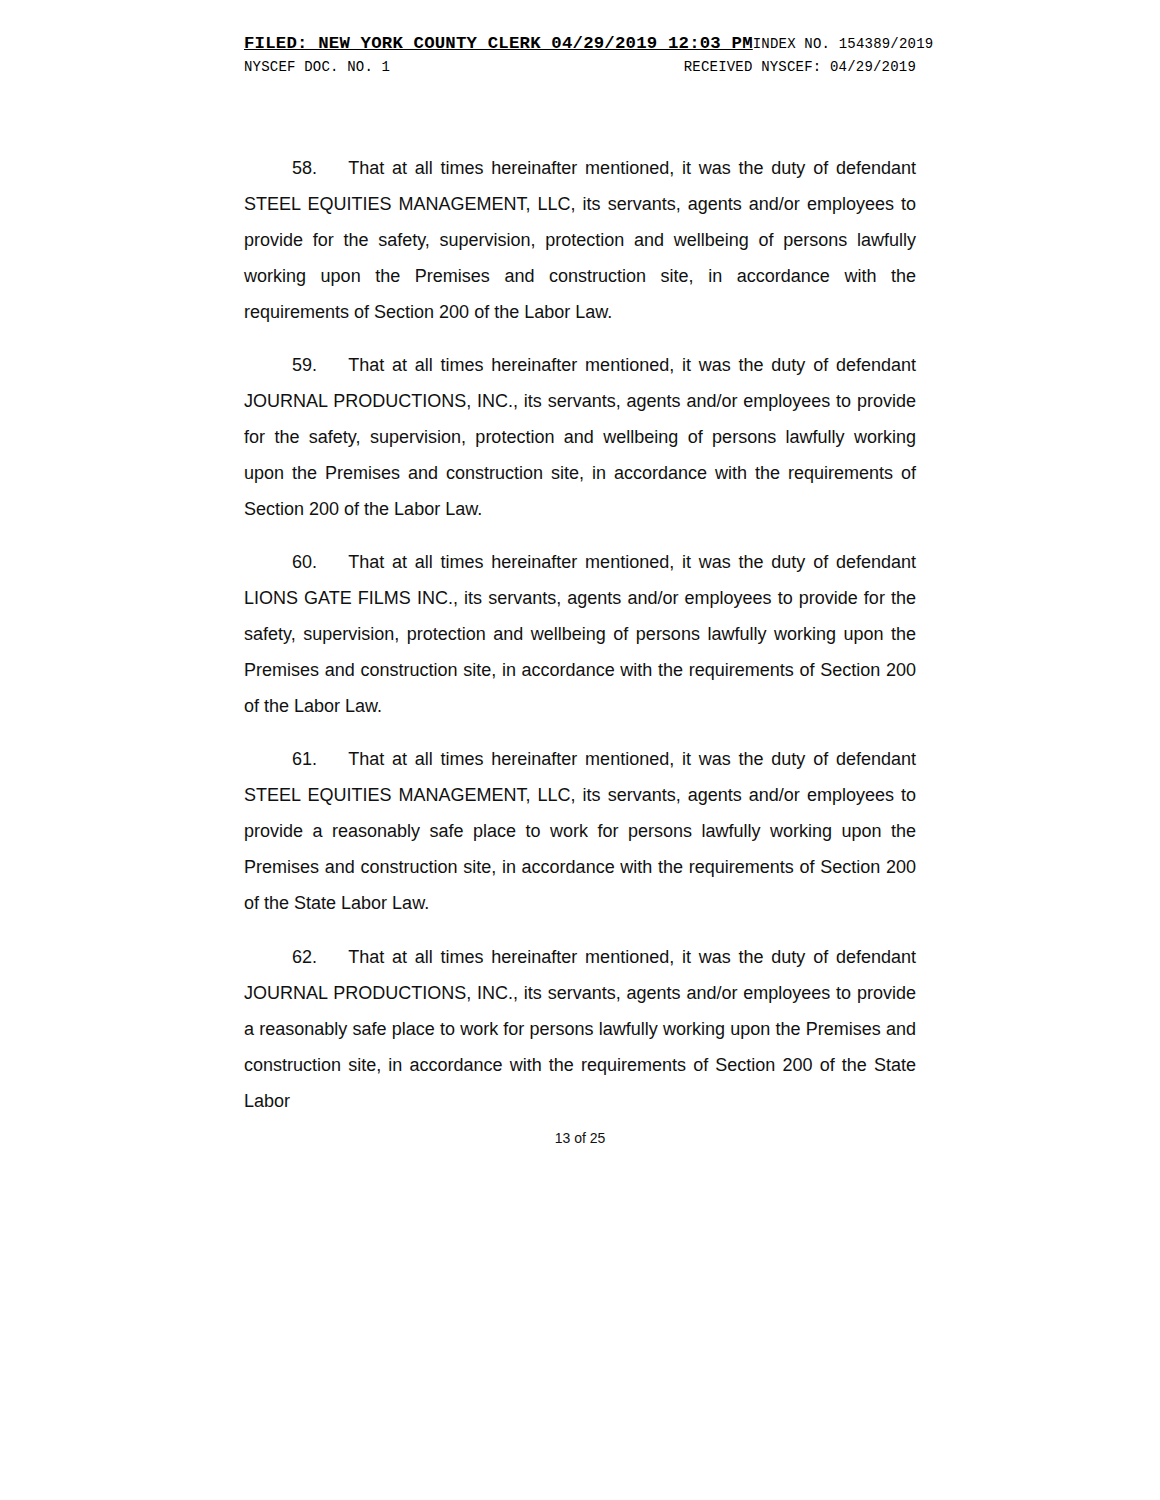FILED: NEW YORK COUNTY CLERK 04/29/2019 12:03 PM
INDEX NO. 154389/2019
NYSCEF DOC. NO. 1
RECEIVED NYSCEF: 04/29/2019
58. That at all times hereinafter mentioned, it was the duty of defendant STEEL EQUITIES MANAGEMENT, LLC, its servants, agents and/or employees to provide for the safety, supervision, protection and wellbeing of persons lawfully working upon the Premises and construction site, in accordance with the requirements of Section 200 of the Labor Law.
59. That at all times hereinafter mentioned, it was the duty of defendant JOURNAL PRODUCTIONS, INC., its servants, agents and/or employees to provide for the safety, supervision, protection and wellbeing of persons lawfully working upon the Premises and construction site, in accordance with the requirements of Section 200 of the Labor Law.
60. That at all times hereinafter mentioned, it was the duty of defendant LIONS GATE FILMS INC., its servants, agents and/or employees to provide for the safety, supervision, protection and wellbeing of persons lawfully working upon the Premises and construction site, in accordance with the requirements of Section 200 of the Labor Law.
61. That at all times hereinafter mentioned, it was the duty of defendant STEEL EQUITIES MANAGEMENT, LLC, its servants, agents and/or employees to provide a reasonably safe place to work for persons lawfully working upon the Premises and construction site, in accordance with the requirements of Section 200 of the State Labor Law.
62. That at all times hereinafter mentioned, it was the duty of defendant JOURNAL PRODUCTIONS, INC., its servants, agents and/or employees to provide a reasonably safe place to work for persons lawfully working upon the Premises and construction site, in accordance with the requirements of Section 200 of the State Labor
13 of 25